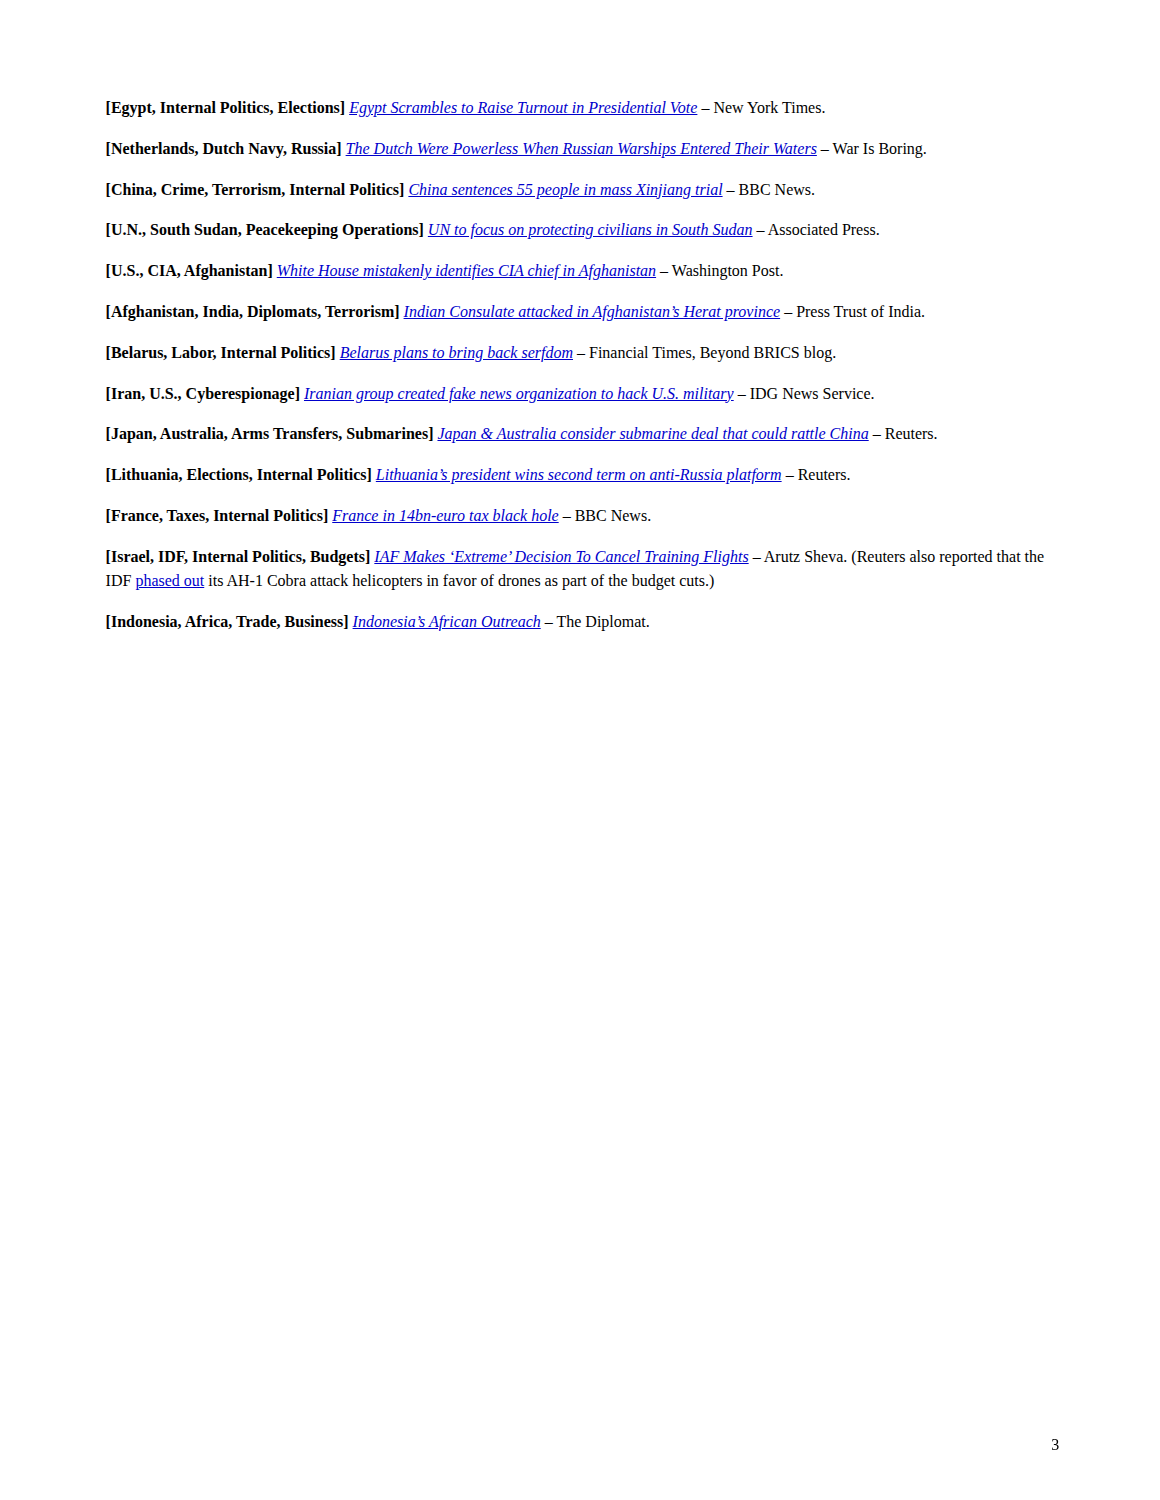[Egypt, Internal Politics, Elections] Egypt Scrambles to Raise Turnout in Presidential Vote – New York Times.
[Netherlands, Dutch Navy, Russia] The Dutch Were Powerless When Russian Warships Entered Their Waters – War Is Boring.
[China, Crime, Terrorism, Internal Politics] China sentences 55 people in mass Xinjiang trial – BBC News.
[U.N., South Sudan, Peacekeeping Operations] UN to focus on protecting civilians in South Sudan – Associated Press.
[U.S., CIA, Afghanistan] White House mistakenly identifies CIA chief in Afghanistan – Washington Post.
[Afghanistan, India, Diplomats, Terrorism] Indian Consulate attacked in Afghanistan’s Herat province – Press Trust of India.
[Belarus, Labor, Internal Politics] Belarus plans to bring back serfdom – Financial Times, Beyond BRICS blog.
[Iran, U.S., Cyberespionage] Iranian group created fake news organization to hack U.S. military – IDG News Service.
[Japan, Australia, Arms Transfers, Submarines] Japan & Australia consider submarine deal that could rattle China – Reuters.
[Lithuania, Elections, Internal Politics] Lithuania’s president wins second term on anti-Russia platform – Reuters.
[France, Taxes, Internal Politics] France in 14bn-euro tax black hole – BBC News.
[Israel, IDF, Internal Politics, Budgets] IAF Makes ‘Extreme’ Decision To Cancel Training Flights – Arutz Sheva. (Reuters also reported that the IDF phased out its AH-1 Cobra attack helicopters in favor of drones as part of the budget cuts.)
[Indonesia, Africa, Trade, Business] Indonesia’s African Outreach – The Diplomat.
3